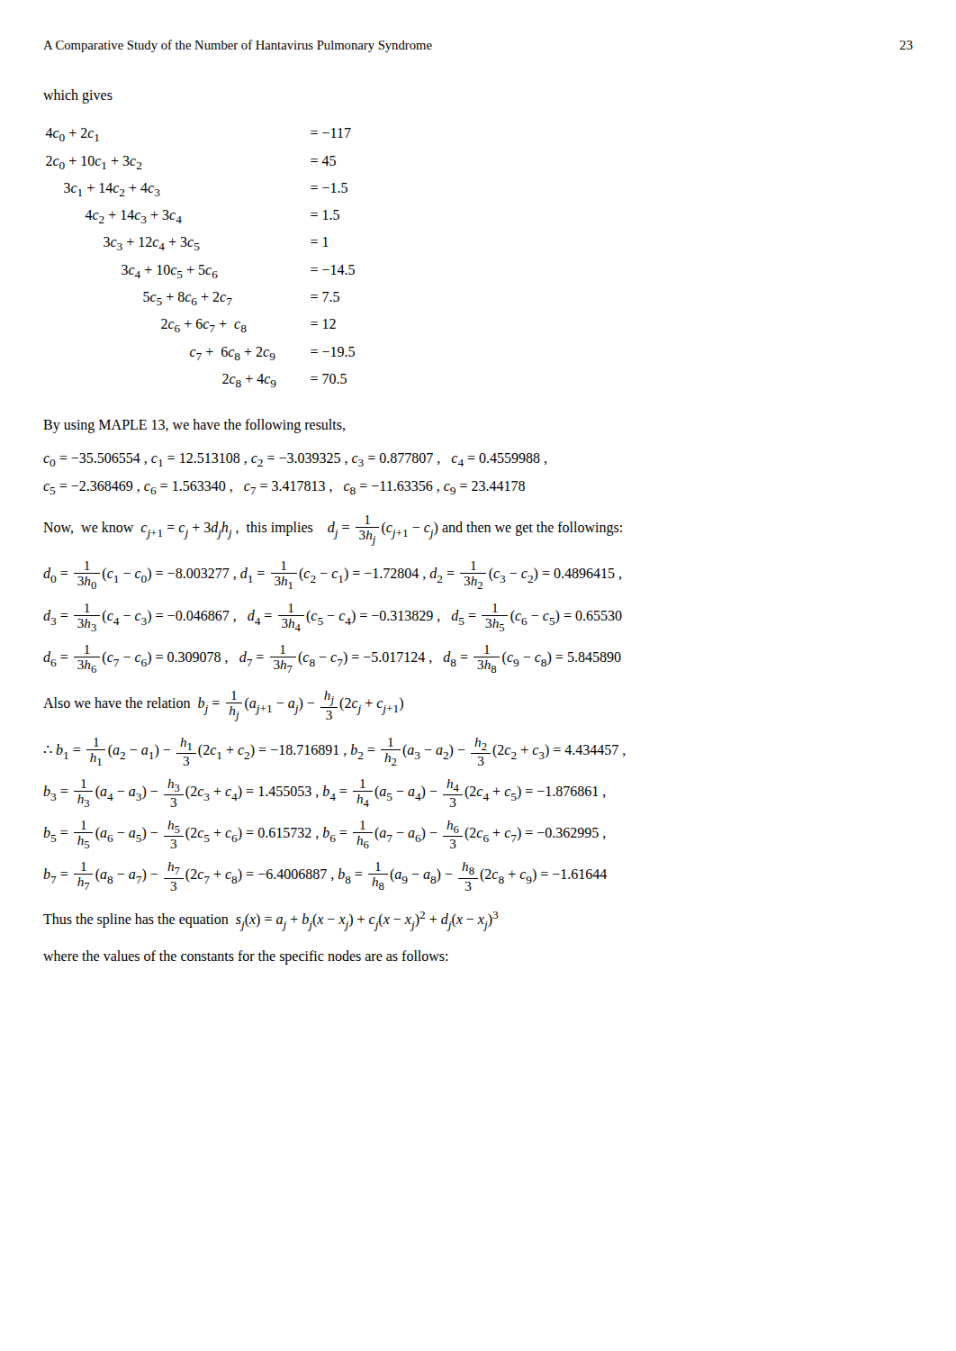A Comparative Study of the Number of Hantavirus Pulmonary Syndrome
23
which gives
| 4 c 0 + 2 c 1 | = −117 |
| 2 c 0 + 10 c 1 + 3 c 2 | = 45 |
| 3 c 1 + 14 c 2 + 4 c 3 | = −1.5 |
| 4 c 2 + 14 c 3 + 3 c 4 | = 1.5 |
| 3 c 3 + 12 c 4 + 3 c 5 | = 1 |
| 3 c 4 + 10 c 5 + 5 c 6 | = −14.5 |
| 5 c 5 + 8 c 6 + 2 c 7 | = 7.5 |
| 2 c 6 + 6 c 7 + c 8 | = 12 |
| c 7 + 6 c 8 + 2 c 9 | = −19.5 |
| 2 c 8 + 4 c 9 | = 70.5 |
By using MAPLE 13, we have the following results,
c0 = −35.506554 , c1 = 12.513108 , c2 = −3.039325 , c3 = 0.877807 , c4 = 0.4559988 ,
c5 = −2.368469 , c6 = 1.563340 , c7 = 3.417813 , c8 = −11.63356 , c9 = 23.44178
Now, we know cj+1 = cj + 3djhj , this implies dj = 13hj(cj+1 − cj) and then we get the followings:
d0 = 13h0(c1 − c0) = −8.003277 , d1 = 13h1(c2 − c1) = −1.72804 , d2 = 13h2(c3 − c2) = 0.4896415 ,
d3 = 13h3(c4 − c3) = −0.046867 , d4 = 13h4(c5 − c4) = −0.313829 , d5 = 13h5(c6 − c5) = 0.65530
d6 = 13h6(c7 − c6) = 0.309078 , d7 = 13h7(c8 − c7) = −5.017124 , d8 = 13h8(c9 − c8) = 5.845890
Also we have the relation bj = 1 hj(aj+1 − aj) − hj 3(2cj + cj+1)
∴ b1 = 1 h1(a2 − a1) − h13(2c1 + c2) = −18.716891 , b2 = 1 h2(a3 − a2) − h23(2c2 + c3) = 4.434457 ,
b3 = 1 h3(a4 − a3) − h33(2c3 + c4) = 1.455053 , b4 = 1 h4(a5 − a4) − h43(2c4 + c5) = −1.876861 ,
b5 = 1 h5(a6 − a5) − h53(2c5 + c6) = 0.615732 , b6 = 1 h6(a7 − a6) − h63(2c6 + c7) = −0.362995 ,
b7 = 1 h7(a8 − a7) − h73(2c7 + c8) = −6.4006887 , b8 = 1 h8(a9 − a8) − h83(2c8 + c9) = −1.61644
Thus the spline has the equation sj(x) = aj + bj(x − xj) + cj(x − xj)2 + dj(x − xj)3
where the values of the constants for the specific nodes are as follows: